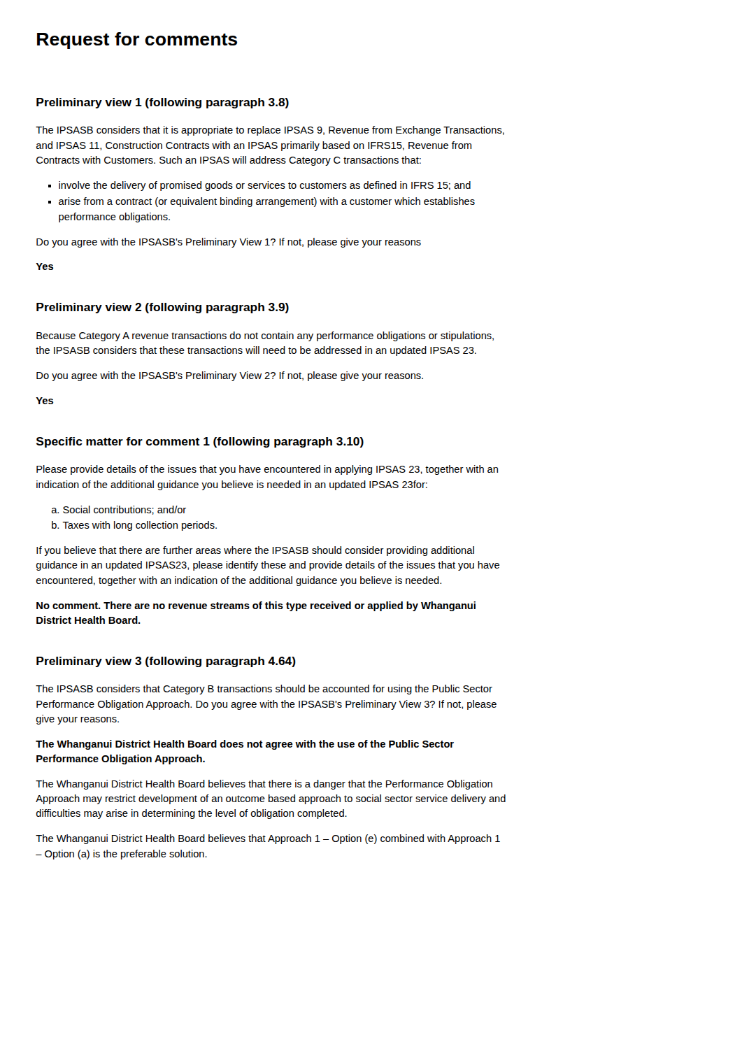Request for comments
Preliminary view 1 (following paragraph 3.8)
The IPSASB considers that it is appropriate to replace IPSAS 9, Revenue from Exchange Transactions, and IPSAS 11, Construction Contracts with an IPSAS primarily based on IFRS15, Revenue from Contracts with Customers. Such an IPSAS will address Category C transactions that:
involve the delivery of promised goods or services to customers as defined in IFRS 15; and
arise from a contract (or equivalent binding arrangement) with a customer which establishes performance obligations.
Do you agree with the IPSASB's Preliminary View 1? If not, please give your reasons
Yes
Preliminary view 2 (following paragraph 3.9)
Because Category A revenue transactions do not contain any performance obligations or stipulations, the IPSASB considers that these transactions will need to be addressed in an updated IPSAS 23.
Do you agree with the IPSASB's Preliminary View 2? If not, please give your reasons.
Yes
Specific matter for comment 1 (following paragraph 3.10)
Please provide details of the issues that you have encountered in applying IPSAS 23, together with an indication of the additional guidance you believe is needed in an updated IPSAS 23for:
Social contributions; and/or
Taxes with long collection periods.
If you believe that there are further areas where the IPSASB should consider providing additional guidance in an updated IPSAS23, please identify these and provide details of the issues that you have encountered, together with an indication of the additional guidance you believe is needed.
No comment. There are no revenue streams of this type received or applied by Whanganui District Health Board.
Preliminary view 3 (following paragraph 4.64)
The IPSASB considers that Category B transactions should be accounted for using the Public Sector Performance Obligation Approach. Do you agree with the IPSASB's Preliminary View 3? If not, please give your reasons.
The Whanganui District Health Board does not agree with the use of the Public Sector Performance Obligation Approach.
The Whanganui District Health Board believes that there is a danger that the Performance Obligation Approach may restrict development of an outcome based approach to social sector service delivery and difficulties may arise in determining the level of obligation completed.
The Whanganui District Health Board believes that Approach 1 – Option (e) combined with Approach 1 – Option (a) is the preferable solution.